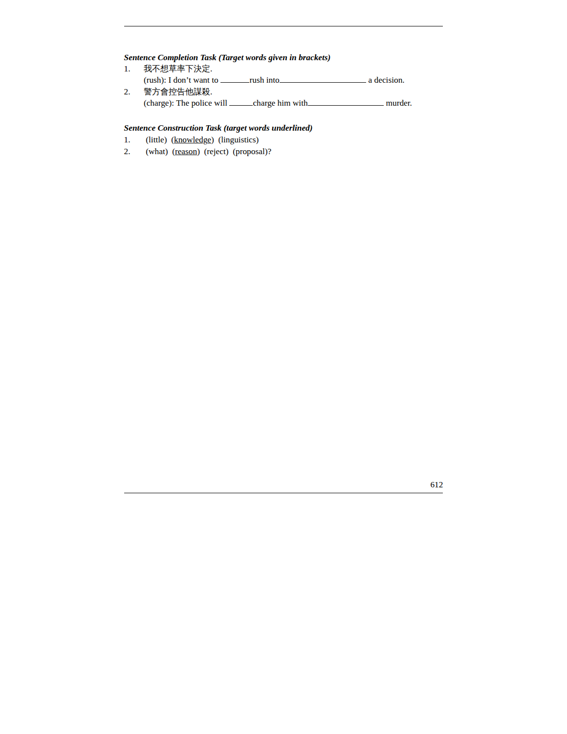Sentence Completion Task (Target words given in brackets)
1. 我不想草率下決定.
(rush): I don’t want to rush into a decision.
2. 警方會控告他謀殺.
(charge): The police will charge him with murder.
Sentence Construction Task (target words underlined)
1. (little) (knowledge) (linguistics)
2. (what) (reason) (reject) (proposal)?
612